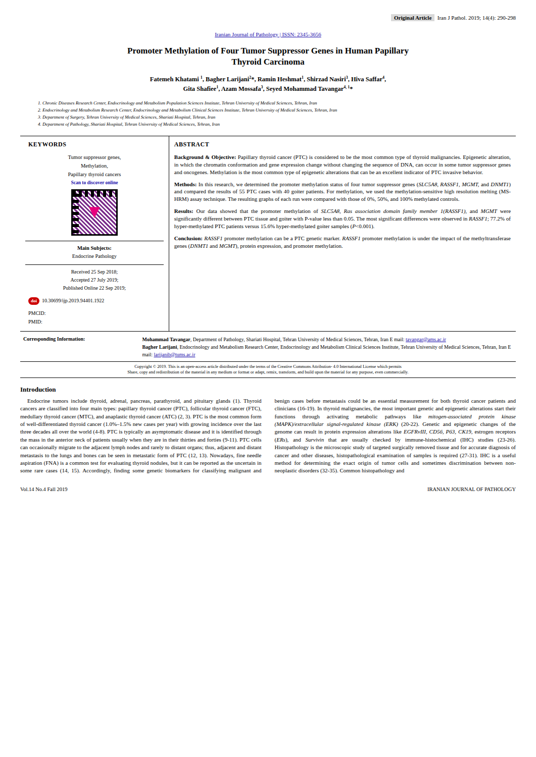Original Article Iran J Pathol. 2019; 14(4): 290-298
Iranian Journal of Pathology | ISSN: 2345-3656
Promoter Methylation of Four Tumor Suppressor Genes in Human Papillary
Thyroid Carcinoma
Fatemeh Khatami 1, Bagher Larijani2*, Ramin Heshmat1, Shirzad Nasiri3, Hiva Saffar4,
Gita Shafiee1, Azam Mossafa3, Seyed Mohammad Tavangar4, 1*
Chronic Diseases Research Center, Endocrinology and Metabolism Population Sciences Institute, Tehran University of Medical Sciences, Tehran, Iran
Endocrinology and Metabolism Research Center, Endocrinology and Metabolism Clinical Sciences Institute, Tehran University of Medical Sciences, Tehran, Iran
Department of Surgery, Tehran University of Medical Sciences, Shariati Hospital, Tehran, Iran
Department of Pathology, Shariati Hospital, Tehran University of Medical Sciences, Tehran, Iran
| KEYWORDS Tumor suppressor genes, Methylation, Papillary thyroid cancers Scan to discover online Main Subjects: Endocrine Pathology Received 25 Sep 2018; Accepted 27 July 2019; Published Online 22 Sep 2019; doi 10.30699/ijp.2019.94401.1922 PMCID: PMID: | ABSTRACT Background & Objective: Papillary thyroid cancer (PTC) is considered to be the most common type of thyroid malignancies. Epigenetic alteration, in which the chromatin conformation and gene expression change without changing the sequence of DNA, can occur in some tumor suppressor genes and oncogenes. Methylation is the most common type of epigenetic alterations that can be an excellent indicator of PTC invasive behavior. Methods: In this research, we determined the promoter methylation status of four tumor suppressor genes ( SLC5A8, RASSF1, MGMT, and DNMT1 ) and compared the results of 55 PTC cases with 40 goiter patients. For methylation, we used the methylation-sensitive high resolution melting (MS-HRM) assay technique. The resulting graphs of each run were compared with those of 0%, 50%, and 100% methylated controls. Results: Our data showed that the promoter methylation of SLC5A8, Ras association domain family member 1(RASSF1), and MGMT were significantly different between PTC tissue and goiter with P-value less than 0.05. The most significant differences were observed in RASSF1 ; 77.2% of hyper-methylated PTC patients versus 15.6% hyper-methylated goiter samples ( P <0.001). Conclusion: RASSF1 promoter methylation can be a PTC genetic marker. RASSF1 promoter methylation is under the impact of the methyltransferase genes ( DNMT1 and MGMT ), protein expression, and promoter methylation. |
| Corresponding Information: | Mohammad Tavangar , Department of Pathology, Shariati Hospital, Tehran University of Medical Sciences, Tehran, Iran E mail: tavangar@ams.ac.ir Bagher Larijani , Endocrinology and Metabolism Research Center, Endocrinology and Metabolism Clinical Sciences Institute, Tehran University of Medical Sciences, Tehran, Iran E mail: larijanib@tums.ac.ir |
Copyright © 2019. This is an open-access article distributed under the terms of the Creative Commons Attribution- 4.0 International License which permits
Share, copy and redistribution of the material in any medium or format or adapt, remix, transform, and build upon the material for any purpose, even commercially.
Introduction
Endocrine tumors include thyroid, adrenal, pancreas, parathyroid, and pituitary glands (1). Thyroid cancers are classified into four main types: papillary thyroid cancer (PTC), follicular thyroid cancer (FTC), medullary thyroid cancer (MTC), and anaplastic thyroid cancer (ATC) (2, 3). PTC is the most common form of well-differentiated thyroid cancer (1.0%–1.5% new cases per year) with growing incidence over the last three decades all over the world (4-8). PTC is typically an asymptomatic disease and it is identified through the mass in the anterior neck of patients usually when they are in their thirties and forties (9-11). PTC cells can occasionally migrate to the adjacent lymph nodes and rarely to distant organs; thus, adjacent and distant metastasis to the lungs and bones can be seen in metastatic form of PTC (12, 13). Nowadays, fine needle aspiration (FNA) is a common test for evaluating thyroid nodules, but it can be reported as the uncertain in some rare cases (14, 15). Accordingly, finding some genetic biomarkers for classifying malignant and benign cases before metastasis could be an essential measurement for both thyroid cancer patients and clinicians (16-19). In thyroid malignancies, the most important genetic and epigenetic alterations start their functions through activating metabolic pathways like mitogen-associated protein kinase (MAPK)/extracellular signal-regulated kinase (ERK) (20-22). Genetic and epigenetic changes of the genome can result in protein expression alterations like EGFRvIII, CD56, P63, CK19, estrogen receptors (ERs), and Survivin that are usually checked by immune-histochemical (IHC) studies (23-26). Histopathology is the microscopic study of targeted surgically removed tissue and for accurate diagnosis of cancer and other diseases, histopathological examination of samples is required (27-31). IHC is a useful method for determining the exact origin of tumor cells and sometimes discrimination between non-neoplastic disorders (32-35). Common histopathology and
Vol.14 No.4 Fall 2019
IRANIAN JOURNAL OF PATHOLOGY